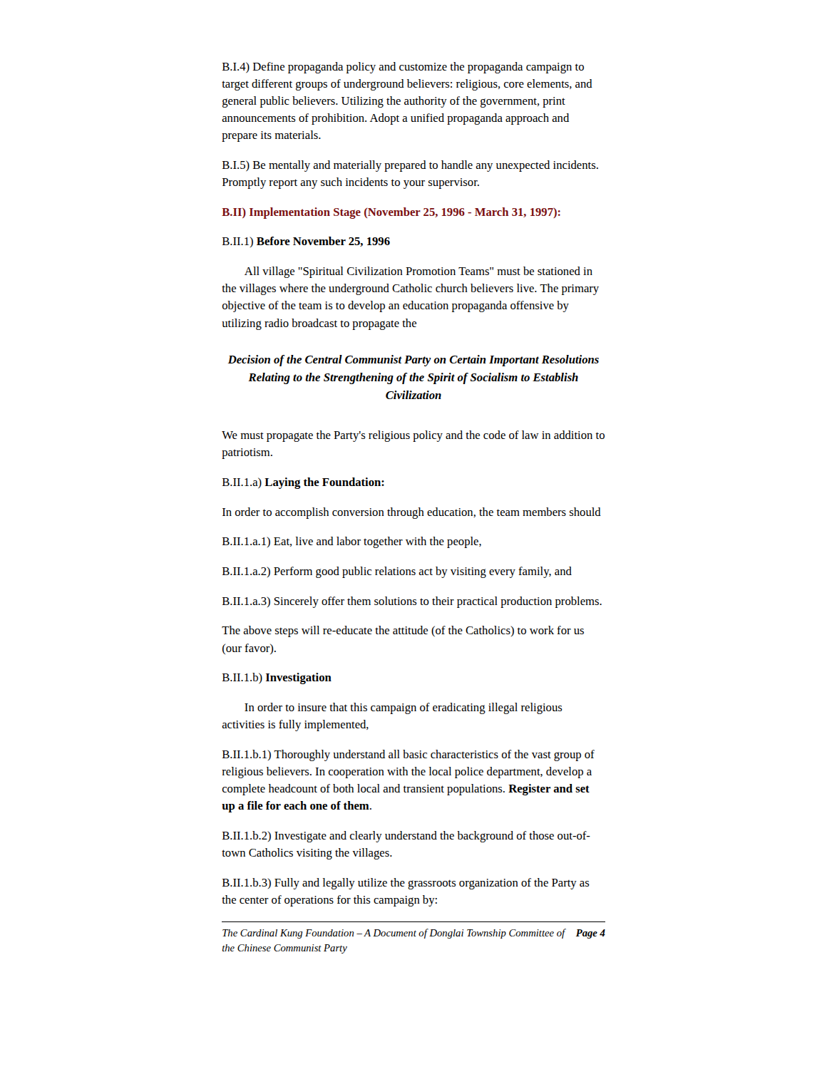B.I.4) Define propaganda policy and customize the propaganda campaign to target different groups of underground believers: religious, core elements, and general public believers. Utilizing the authority of the government, print announcements of prohibition. Adopt a unified propaganda approach and prepare its materials.
B.I.5) Be mentally and materially prepared to handle any unexpected incidents. Promptly report any such incidents to your supervisor.
B.II) Implementation Stage (November 25, 1996 - March 31, 1997):
B.II.1) Before November 25, 1996
All village "Spiritual Civilization Promotion Teams" must be stationed in the villages where the underground Catholic church believers live. The primary objective of the team is to develop an education propaganda offensive by utilizing radio broadcast to propagate the
Decision of the Central Communist Party on Certain Important Resolutions
Relating to the Strengthening of the Spirit of Socialism to Establish Civilization
We must propagate the Party's religious policy and the code of law in addition to patriotism.
B.II.1.a) Laying the Foundation:
In order to accomplish conversion through education, the team members should
B.II.1.a.1) Eat, live and labor together with the people,
B.II.1.a.2) Perform good public relations act by visiting every family, and
B.II.1.a.3) Sincerely offer them solutions to their practical production problems.
The above steps will re-educate the attitude (of the Catholics) to work for us (our favor).
B.II.1.b) Investigation
In order to insure that this campaign of eradicating illegal religious activities is fully implemented,
B.II.1.b.1) Thoroughly understand all basic characteristics of the vast group of religious believers. In cooperation with the local police department, develop a complete headcount of both local and transient populations. Register and set up a file for each one of them.
B.II.1.b.2) Investigate and clearly understand the background of those out-of-town Catholics visiting the villages.
B.II.1.b.3) Fully and legally utilize the grassroots organization of the Party as the center of operations for this campaign by:
The Cardinal Kung Foundation – A Document of Donglai Township Committee of the Chinese Communist Party Page 4